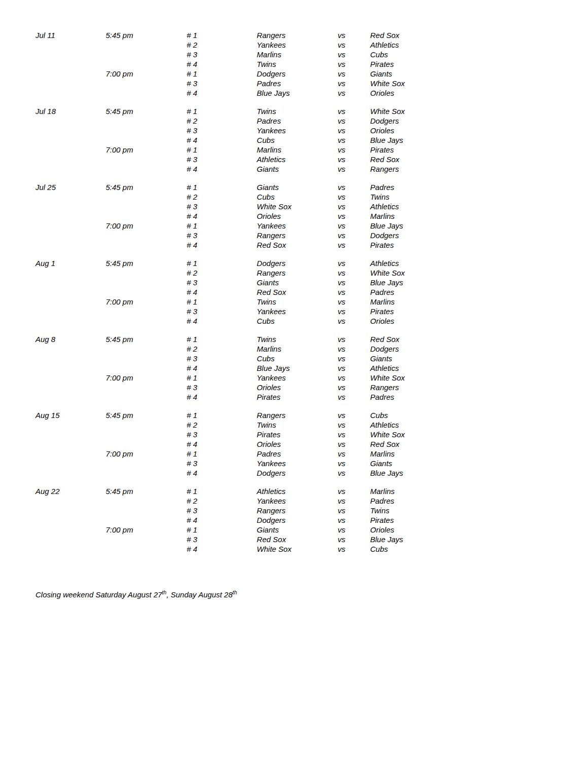| Jul 11 | 5:45 pm | # 1 | Rangers | vs | Red Sox |
| | | # 2 | Yankees | vs | Athletics |
| | | # 3 | Marlins | vs | Cubs |
| | | # 4 | Twins | vs | Pirates |
| | 7:00 pm | # 1 | Dodgers | vs | Giants |
| | | # 3 | Padres | vs | White Sox |
| | | # 4 | Blue Jays | vs | Orioles |
| Jul 18 | 5:45 pm | # 1 | Twins | vs | White Sox |
| | | # 2 | Padres | vs | Dodgers |
| | | # 3 | Yankees | vs | Orioles |
| | | # 4 | Cubs | vs | Blue Jays |
| | 7:00 pm | # 1 | Marlins | vs | Pirates |
| | | # 3 | Athletics | vs | Red Sox |
| | | # 4 | Giants | vs | Rangers |
| Jul 25 | 5:45 pm | # 1 | Giants | vs | Padres |
| | | # 2 | Cubs | vs | Twins |
| | | # 3 | White Sox | vs | Athletics |
| | | # 4 | Orioles | vs | Marlins |
| | 7:00 pm | # 1 | Yankees | vs | Blue Jays |
| | | # 3 | Rangers | vs | Dodgers |
| | | # 4 | Red Sox | vs | Pirates |
| Aug 1 | 5:45 pm | # 1 | Dodgers | vs | Athletics |
| | | # 2 | Rangers | vs | White Sox |
| | | # 3 | Giants | vs | Blue Jays |
| | | # 4 | Red Sox | vs | Padres |
| | 7:00 pm | # 1 | Twins | vs | Marlins |
| | | # 3 | Yankees | vs | Pirates |
| | | # 4 | Cubs | vs | Orioles |
| Aug 8 | 5:45 pm | # 1 | Twins | vs | Red Sox |
| | | # 2 | Marlins | vs | Dodgers |
| | | # 3 | Cubs | vs | Giants |
| | | # 4 | Blue Jays | vs | Athletics |
| | 7:00 pm | # 1 | Yankees | vs | White Sox |
| | | # 3 | Orioles | vs | Rangers |
| | | # 4 | Pirates | vs | Padres |
| Aug 15 | 5:45 pm | # 1 | Rangers | vs | Cubs |
| | | # 2 | Twins | vs | Athletics |
| | | # 3 | Pirates | vs | White Sox |
| | | # 4 | Orioles | vs | Red Sox |
| | 7:00 pm | # 1 | Padres | vs | Marlins |
| | | # 3 | Yankees | vs | Giants |
| | | # 4 | Dodgers | vs | Blue Jays |
| Aug 22 | 5:45 pm | # 1 | Athletics | vs | Marlins |
| | | # 2 | Yankees | vs | Padres |
| | | # 3 | Rangers | vs | Twins |
| | | # 4 | Dodgers | vs | Pirates |
| | 7:00 pm | # 1 | Giants | vs | Orioles |
| | | # 3 | Red Sox | vs | Blue Jays |
| | | # 4 | White Sox | vs | Cubs |
Closing weekend Saturday August 27th, Sunday August 28th